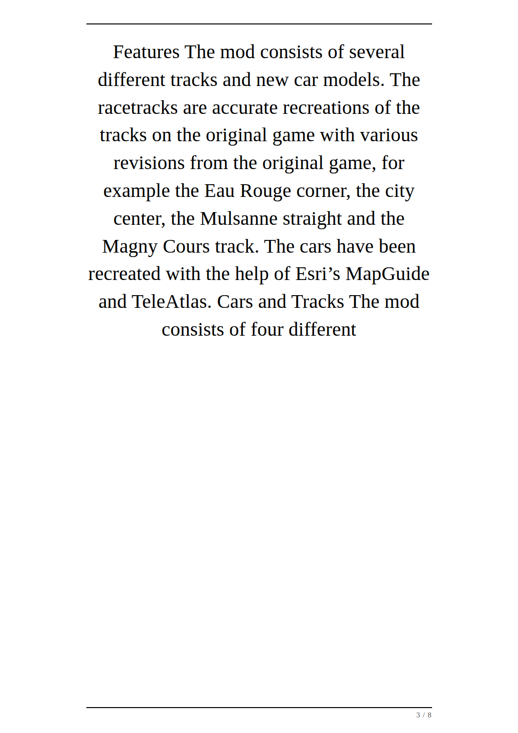Features The mod consists of several different tracks and new car models. The racetracks are accurate recreations of the tracks on the original game with various revisions from the original game, for example the Eau Rouge corner, the city center, the Mulsanne straight and the Magny Cours track. The cars have been recreated with the help of Esri’s MapGuide and TeleAtlas. Cars and Tracks The mod consists of four different
3 / 8